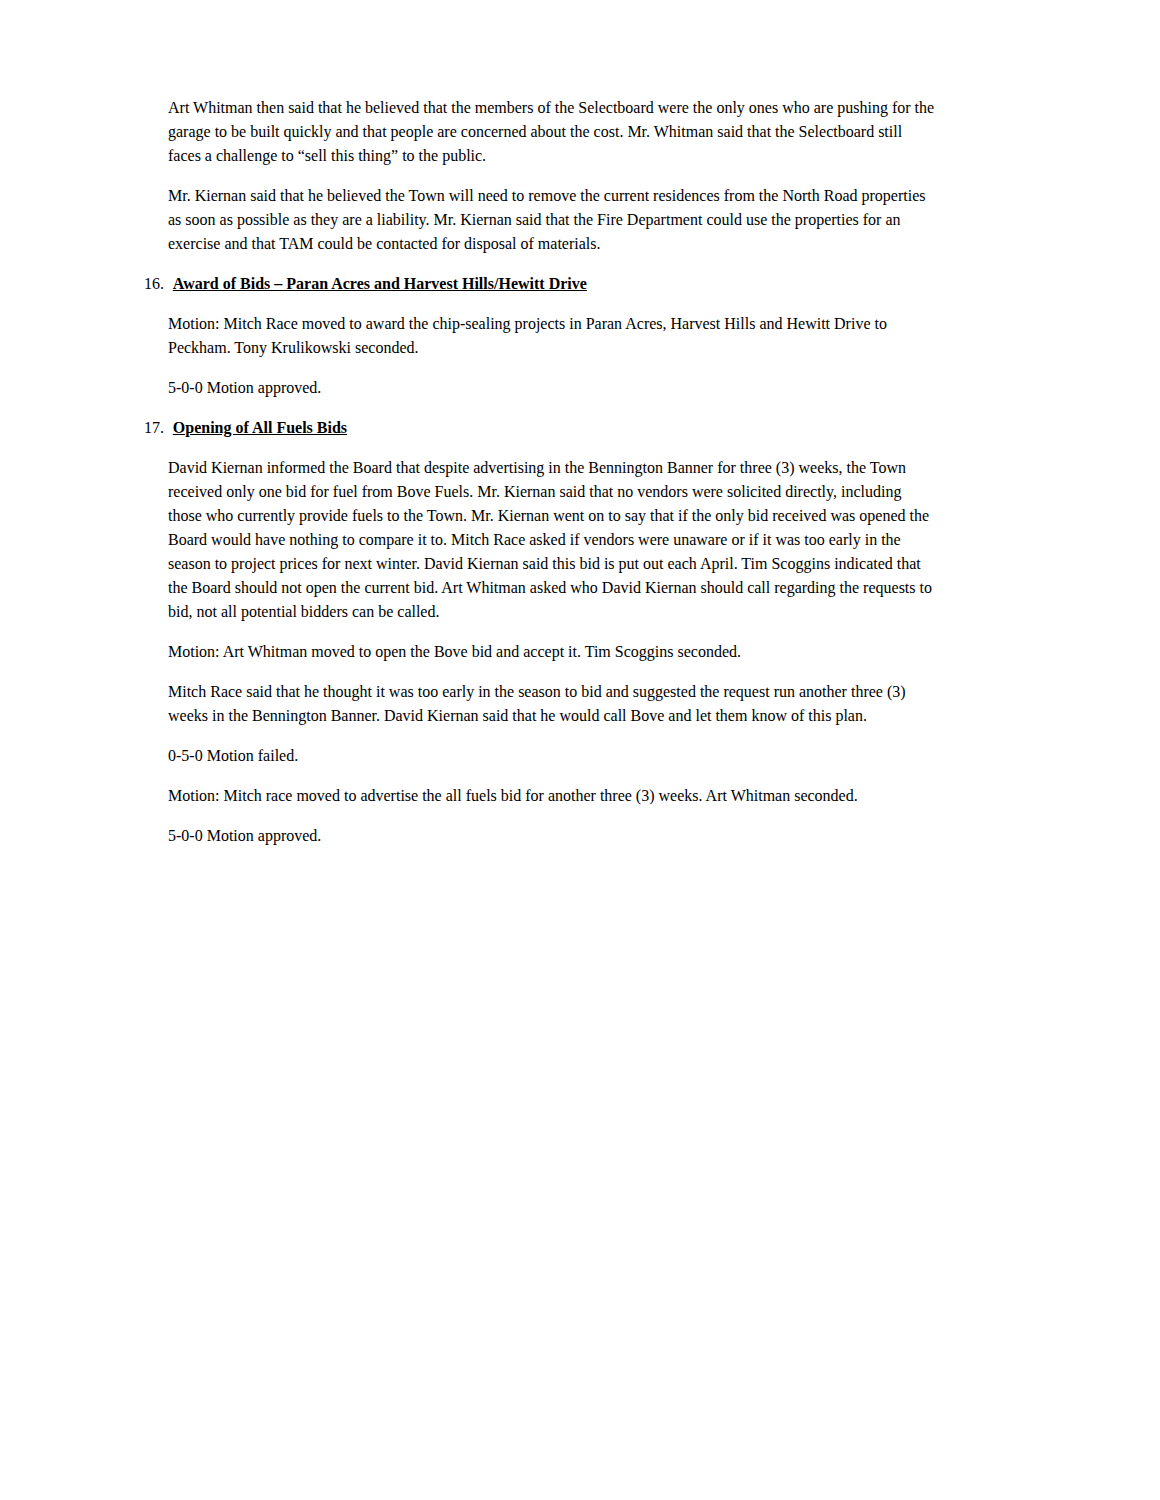Art Whitman then said that he believed that the members of the Selectboard were the only ones who are pushing for the garage to be built quickly and that people are concerned about the cost. Mr. Whitman said that the Selectboard still faces a challenge to “sell this thing” to the public.
Mr. Kiernan said that he believed the Town will need to remove the current residences from the North Road properties as soon as possible as they are a liability. Mr. Kiernan said that the Fire Department could use the properties for an exercise and that TAM could be contacted for disposal of materials.
16. Award of Bids – Paran Acres and Harvest Hills/Hewitt Drive
Motion: Mitch Race moved to award the chip-sealing projects in Paran Acres, Harvest Hills and Hewitt Drive to Peckham. Tony Krulikowski seconded.
5-0-0 Motion approved.
17. Opening of All Fuels Bids
David Kiernan informed the Board that despite advertising in the Bennington Banner for three (3) weeks, the Town received only one bid for fuel from Bove Fuels. Mr. Kiernan said that no vendors were solicited directly, including those who currently provide fuels to the Town. Mr. Kiernan went on to say that if the only bid received was opened the Board would have nothing to compare it to. Mitch Race asked if vendors were unaware or if it was too early in the season to project prices for next winter. David Kiernan said this bid is put out each April. Tim Scoggins indicated that the Board should not open the current bid. Art Whitman asked who David Kiernan should call regarding the requests to bid, not all potential bidders can be called.
Motion: Art Whitman moved to open the Bove bid and accept it. Tim Scoggins seconded.
Mitch Race said that he thought it was too early in the season to bid and suggested the request run another three (3) weeks in the Bennington Banner. David Kiernan said that he would call Bove and let them know of this plan.
0-5-0 Motion failed.
Motion: Mitch race moved to advertise the all fuels bid for another three (3) weeks. Art Whitman seconded.
5-0-0 Motion approved.